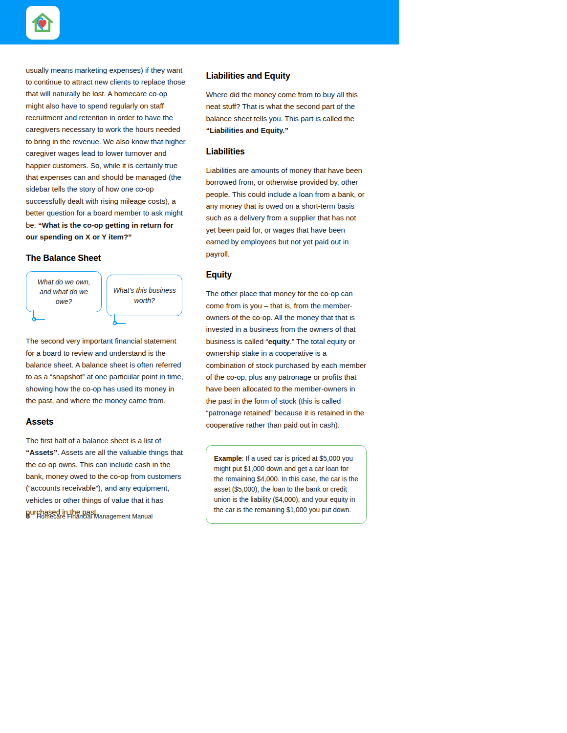usually means marketing expenses) if they want to continue to attract new clients to replace those that will naturally be lost. A homecare co-op might also have to spend regularly on staff recruitment and retention in order to have the caregivers necessary to work the hours needed to bring in the revenue. We also know that higher caregiver wages lead to lower turnover and happier customers. So, while it is certainly true that expenses can and should be managed (the sidebar tells the story of how one co-op successfully dealt with rising mileage costs), a better question for a board member to ask might be: “What is the co-op getting in return for our spending on X or Y item?”
The Balance Sheet
What do we own, and what do we owe?
What’s this business worth?
The second very important financial statement for a board to review and understand is the balance sheet. A balance sheet is often referred to as a “snapshot” at one particular point in time, showing how the co-op has used its money in the past, and where the money came from.
Assets
The first half of a balance sheet is a list of “Assets”. Assets are all the valuable things that the co-op owns. This can include cash in the bank, money owed to the co-op from customers (“accounts receivable”), and any equipment, vehicles or other things of value that it has purchased in the past.
Liabilities and Equity
Where did the money come from to buy all this neat stuff? That is what the second part of the balance sheet tells you. This part is called the “Liabilities and Equity.”
Liabilities
Liabilities are amounts of money that have been borrowed from, or otherwise provided by, other people. This could include a loan from a bank, or any money that is owed on a short-term basis such as a delivery from a supplier that has not yet been paid for, or wages that have been earned by employees but not yet paid out in payroll.
Equity
The other place that money for the co-op can come from is you – that is, from the member-owners of the co-op. All the money that that is invested in a business from the owners of that business is called “equity.” The total equity or ownership stake in a cooperative is a combination of stock purchased by each member of the co-op, plus any patronage or profits that have been allocated to the member-owners in the past in the form of stock (this is called “patronage retained” because it is retained in the cooperative rather than paid out in cash).
Example: If a used car is priced at $5,000 you might put $1,000 down and get a car loan for the remaining $4,000. In this case, the car is the asset ($5,000), the loan to the bank or credit union is the liability ($4,000), and your equity in the car is the remaining $1,000 you put down.
8 Homecare Financial Management Manual